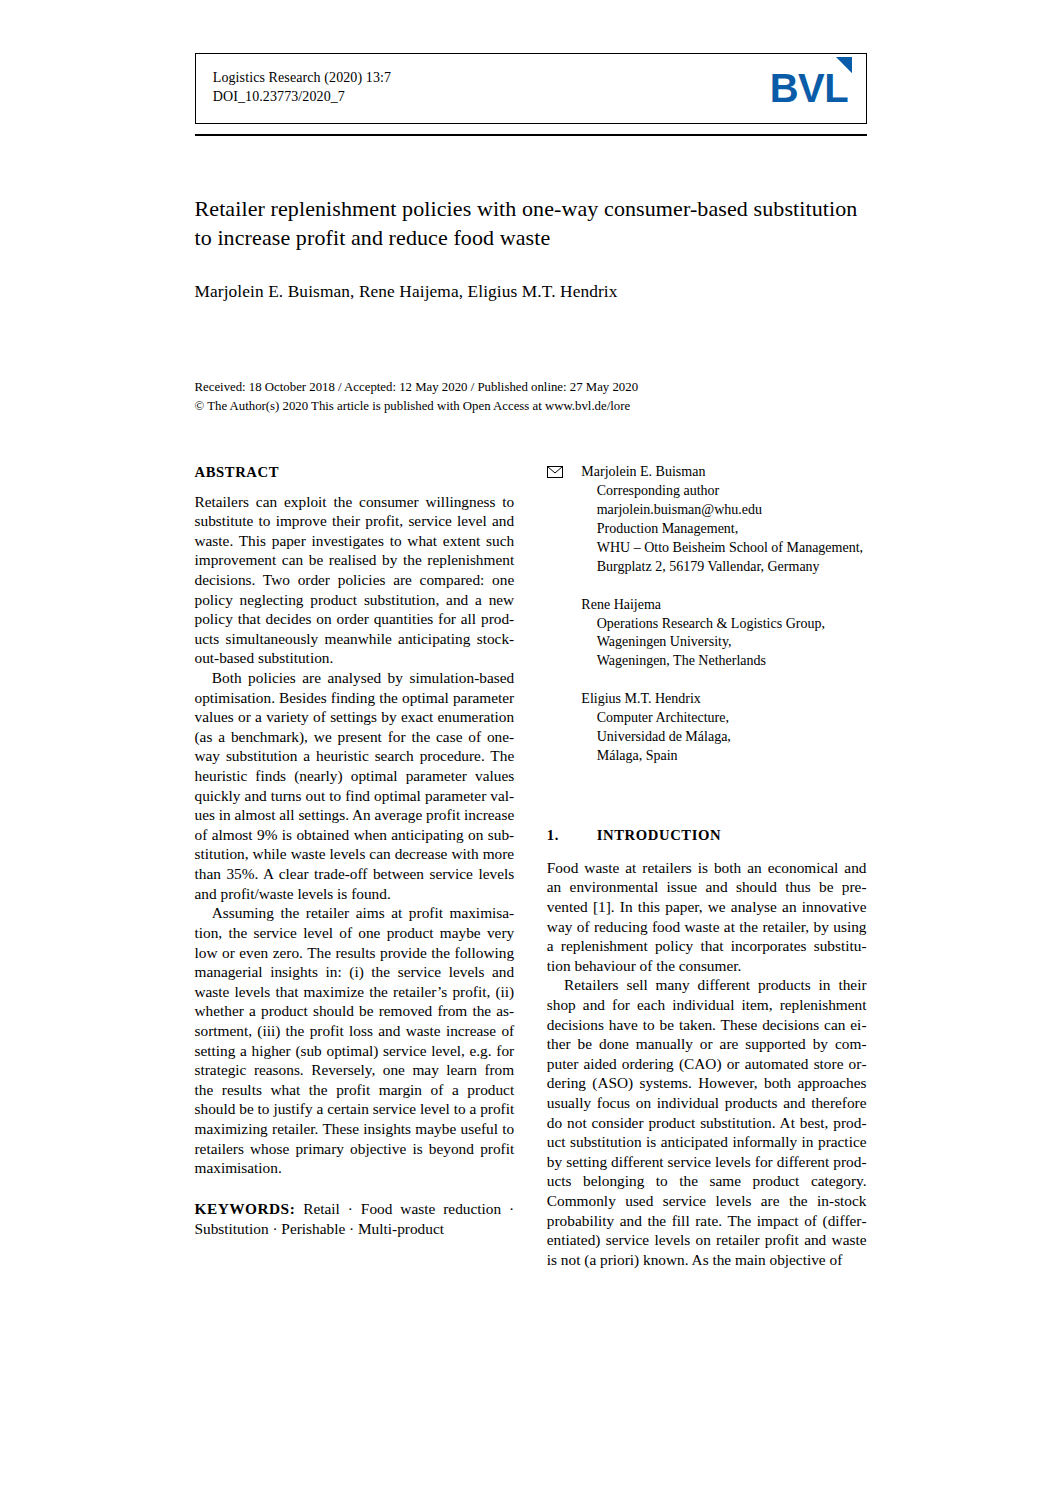Logistics Research (2020) 13:7
DOI_10.23773/2020_7
BVL
Retailer replenishment policies with one-way consumer-based substitution
to increase profit and reduce food waste
Marjolein E. Buisman, Rene Haijema, Eligius M.T. Hendrix
Received: 18 October 2018 / Accepted: 12 May 2020 / Published online: 27 May 2020
© The Author(s) 2020 This article is published with Open Access at www.bvl.de/lore
ABSTRACT
Retailers can exploit the consumer willingness to substitute to improve their profit, service level and waste. This paper investigates to what extent such improvement can be realised by the replenishment decisions. Two order policies are compared: one policy neglecting product substitution, and a new policy that decides on order quantities for all products simultaneously meanwhile anticipating stock-out-based substitution.
Both policies are analysed by simulation-based optimisation. Besides finding the optimal parameter values or a variety of settings by exact enumeration (as a benchmark), we present for the case of one-way substitution a heuristic search procedure. The heuristic finds (nearly) optimal parameter values quickly and turns out to find optimal parameter values in almost all settings. An average profit increase of almost 9% is obtained when anticipating on substitution, while waste levels can decrease with more than 35%. A clear trade-off between service levels and profit/waste levels is found.
Assuming the retailer aims at profit maximisation, the service level of one product maybe very low or even zero. The results provide the following managerial insights in: (i) the service levels and waste levels that maximize the retailer’s profit, (ii) whether a product should be removed from the assortment, (iii) the profit loss and waste increase of setting a higher (sub optimal) service level, e.g. for strategic reasons. Reversely, one may learn from the results what the profit margin of a product should be to justify a certain service level to a profit maximizing retailer. These insights maybe useful to retailers whose primary objective is beyond profit maximisation.
KEYWORDS: Retail · Food waste reduction · Substitution · Perishable · Multi-product
Marjolein E. Buisman
Corresponding author
marjolein.buisman@whu.edu
Production Management,
WHU – Otto Beisheim School of Management,
Burgplatz 2, 56179 Vallendar, Germany
Rene Haijema
Operations Research & Logistics Group,
Wageningen University,
Wageningen, The Netherlands
Eligius M.T. Hendrix
Computer Architecture,
Universidad de Málaga,
Málaga, Spain
1. INTRODUCTION
Food waste at retailers is both an economical and an environmental issue and should thus be prevented [1]. In this paper, we analyse an innovative way of reducing food waste at the retailer, by using a replenishment policy that incorporates substitution behaviour of the consumer.
Retailers sell many different products in their shop and for each individual item, replenishment decisions have to be taken. These decisions can either be done manually or are supported by computer aided ordering (CAO) or automated store ordering (ASO) systems. However, both approaches usually focus on individual products and therefore do not consider product substitution. At best, product substitution is anticipated informally in practice by setting different service levels for different products belonging to the same product category. Commonly used service levels are the in-stock probability and the fill rate. The impact of (differentiated) service levels on retailer profit and waste is not (a priori) known. As the main objective of